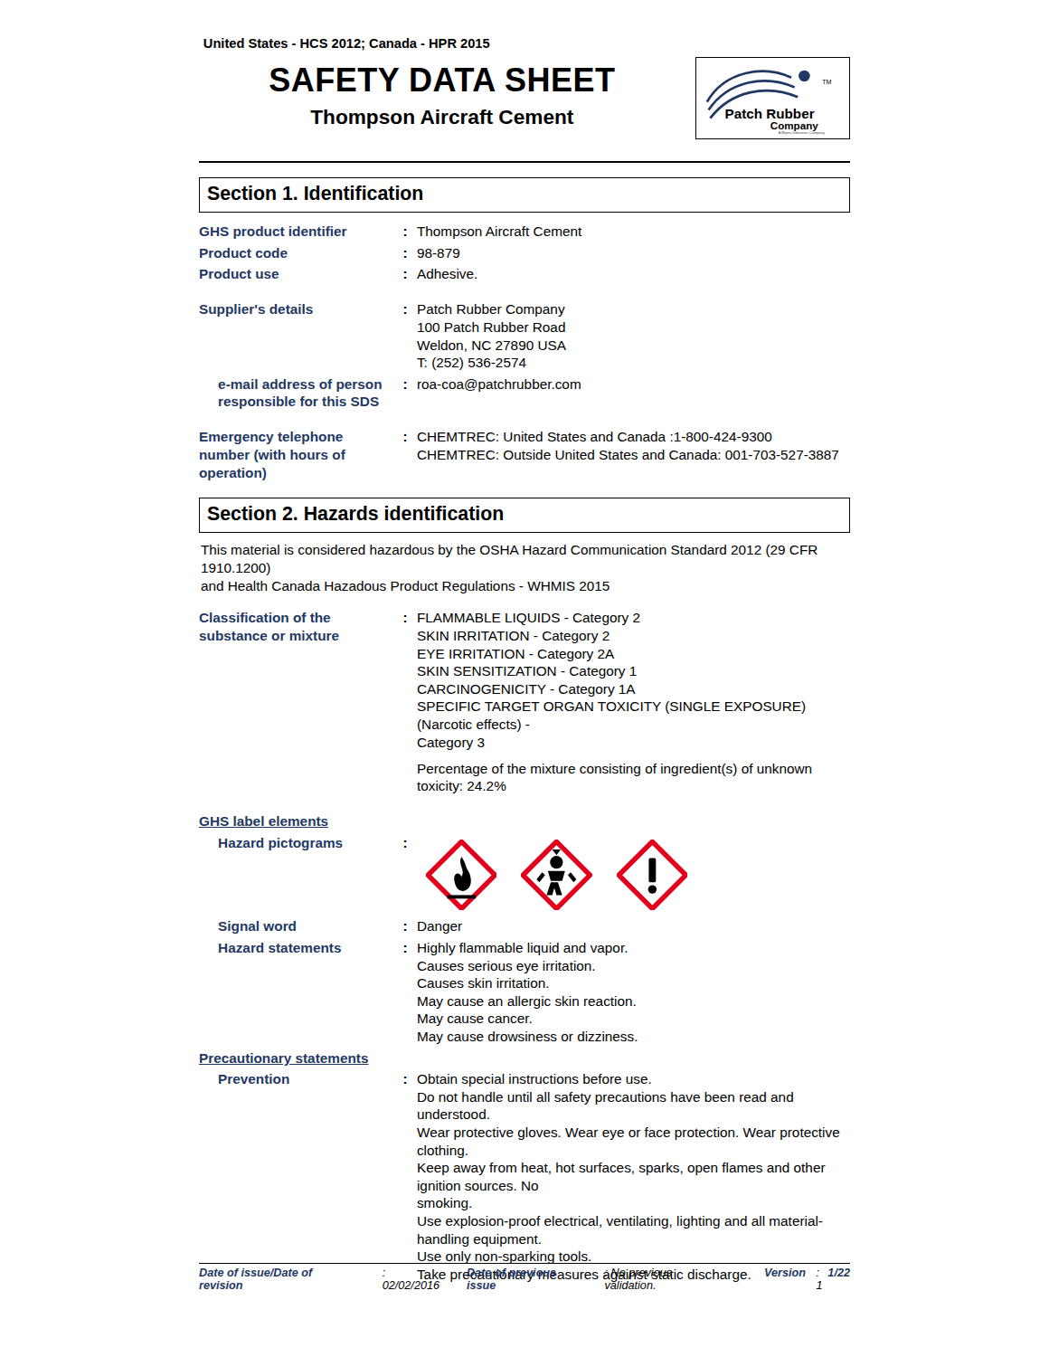United States - HCS 2012; Canada - HPR 2015
SAFETY DATA SHEET
Thompson Aircraft Cement
Patch Rubber Company TM A Myers Industries Company
Section 1. Identification
| GHS product identifier | : | Thompson Aircraft Cement |
| Product code | : | 98-879 |
| Product use | : | Adhesive. |
| Supplier's details | : | Patch Rubber Company 100 Patch Rubber Road Weldon, NC 27890 USA T: (252) 536-2574 |
| e-mail address of person responsible for this SDS | : | roa-coa@patchrubber.com |
| Emergency telephone number (with hours of operation) | : | CHEMTREC: United States and Canada :1-800-424-9300 CHEMTREC: Outside United States and Canada: 001-703-527-3887 |
Section 2. Hazards identification
This material is considered hazardous by the OSHA Hazard Communication Standard 2012 (29 CFR 1910.1200)
and Health Canada Hazadous Product Regulations - WHMIS 2015
| Classification of the substance or mixture | : | FLAMMABLE LIQUIDS - Category 2 SKIN IRRITATION - Category 2 EYE IRRITATION - Category 2A SKIN SENSITIZATION - Category 1 CARCINOGENICITY - Category 1A SPECIFIC TARGET ORGAN TOXICITY (SINGLE EXPOSURE) (Narcotic effects) - Category 3 Percentage of the mixture consisting of ingredient(s) of unknown toxicity: 24.2% |
| GHS label elements | | |
| Hazard pictograms | : | |
| Signal word | : | Danger |
| Hazard statements | : | Highly flammable liquid and vapor. Causes serious eye irritation. Causes skin irritation. May cause an allergic skin reaction. May cause cancer. May cause drowsiness or dizziness. |
| Precautionary statements | | |
| Prevention | : | Obtain special instructions before use. Do not handle until all safety precautions have been read and understood. Wear protective gloves. Wear eye or face protection. Wear protective clothing. Keep away from heat, hot surfaces, sparks, open flames and other ignition sources. No smoking. Use explosion-proof electrical, ventilating, lighting and all material-handling equipment. Use only non-sparking tools. Take precautionary measures against static discharge. |
Date of issue/Date of revision : 02/02/2016 Date of previous issue : No previous validation. Version : 1 1/22